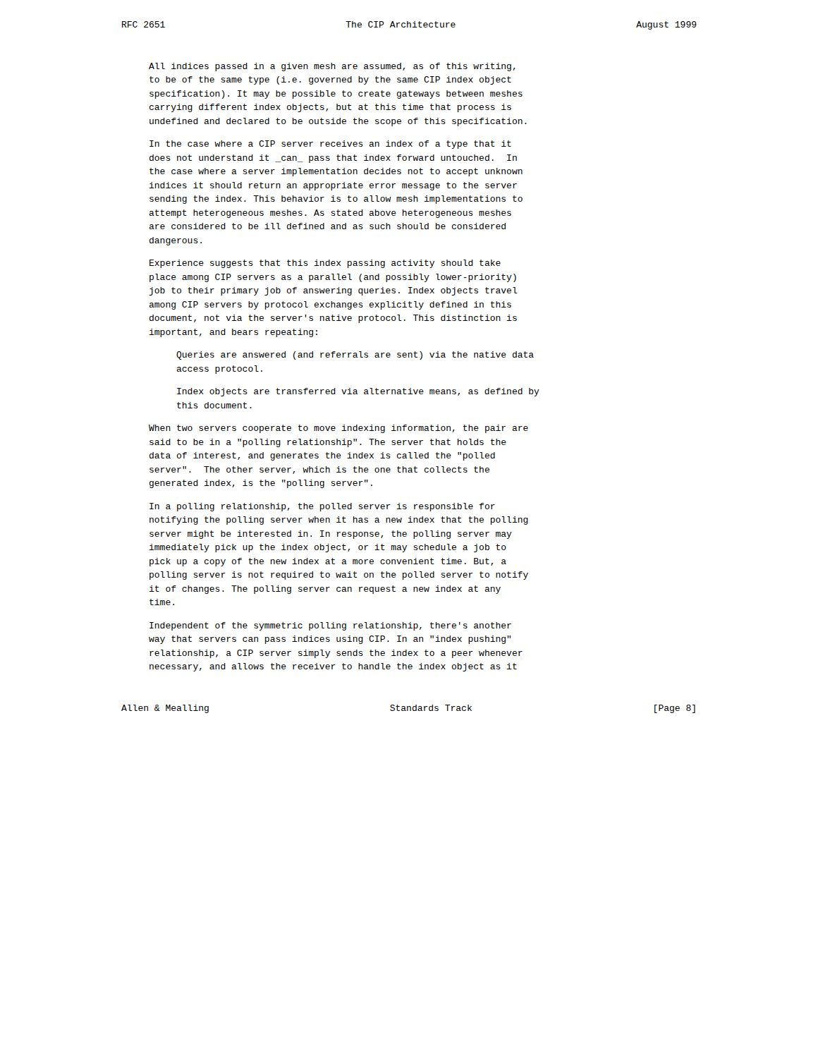RFC 2651 The CIP Architecture August 1999
All indices passed in a given mesh are assumed, as of this writing, to be of the same type (i.e. governed by the same CIP index object specification). It may be possible to create gateways between meshes carrying different index objects, but at this time that process is undefined and declared to be outside the scope of this specification.
In the case where a CIP server receives an index of a type that it does not understand it _can_ pass that index forward untouched. In the case where a server implementation decides not to accept unknown indices it should return an appropriate error message to the server sending the index. This behavior is to allow mesh implementations to attempt heterogeneous meshes. As stated above heterogeneous meshes are considered to be ill defined and as such should be considered dangerous.
Experience suggests that this index passing activity should take place among CIP servers as a parallel (and possibly lower-priority) job to their primary job of answering queries. Index objects travel among CIP servers by protocol exchanges explicitly defined in this document, not via the server's native protocol. This distinction is important, and bears repeating:
Queries are answered (and referrals are sent) via the native data access protocol.
Index objects are transferred via alternative means, as defined by this document.
When two servers cooperate to move indexing information, the pair are said to be in a "polling relationship". The server that holds the data of interest, and generates the index is called the "polled server". The other server, which is the one that collects the generated index, is the "polling server".
In a polling relationship, the polled server is responsible for notifying the polling server when it has a new index that the polling server might be interested in. In response, the polling server may immediately pick up the index object, or it may schedule a job to pick up a copy of the new index at a more convenient time. But, a polling server is not required to wait on the polled server to notify it of changes. The polling server can request a new index at any time.
Independent of the symmetric polling relationship, there's another way that servers can pass indices using CIP. In an "index pushing" relationship, a CIP server simply sends the index to a peer whenever necessary, and allows the receiver to handle the index object as it
Allen & Mealling Standards Track [Page 8]